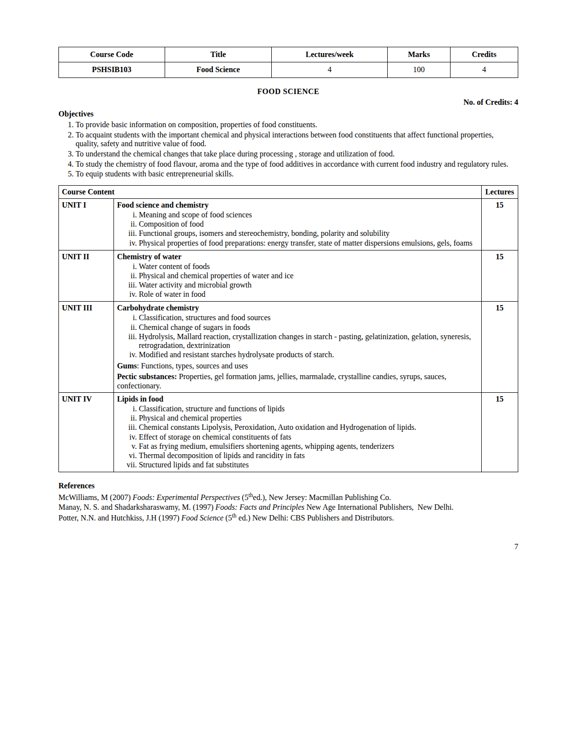| Course Code | Title | Lectures/week | Marks | Credits |
| --- | --- | --- | --- | --- |
| PSHSIB103 | Food Science | 4 | 100 | 4 |
FOOD SCIENCE
No. of Credits: 4
Objectives
To provide basic information on composition, properties of food constituents.
To acquaint students with the important chemical and physical interactions between food constituents that affect functional properties, quality, safety and nutritive value of food.
To understand the chemical changes that take place during processing , storage and utilization of food.
To study the chemistry of food flavour, aroma and the type of food additives in accordance with current food industry and regulatory rules.
To equip students with basic entrepreneurial skills.
| Course Content | Lectures |
| --- | --- |
| UNIT I | Food science and chemistry Meaning and scope of food sciences Composition of food Functional groups, isomers and stereochemistry, bonding, polarity and solubility Physical properties of food preparations: energy transfer, state of matter dispersions emulsions, gels, foams | 15 |
| UNIT II | Chemistry of water Water content of foods Physical and chemical properties of water and ice Water activity and microbial growth Role of water in food | 15 |
| UNIT III | Carbohydrate chemistry Classification, structures and food sources Chemical change of sugars in foods Hydrolysis, Mallard reaction, crystallization changes in starch - pasting, gelatinization, gelation, syneresis, retrogradation, dextrinization Modified and resistant starches hydrolysate products of starch. Gums : Functions, types, sources and uses Pectic substances: Properties, gel formation jams, jellies, marmalade, crystalline candies, syrups, sauces, confectionary. | 15 |
| UNIT IV | Lipids in food Classification, structure and functions of lipids Physical and chemical properties Chemical constants Lipolysis, Peroxidation, Auto oxidation and Hydrogenation of lipids. Effect of storage on chemical constituents of fats Fat as frying medium, emulsifiers shortening agents, whipping agents, tenderizers Thermal decomposition of lipids and rancidity in fats Structured lipids and fat substitutes | 15 |
References
McWilliams, M (2007) Foods: Experimental Perspectives (5thed.), New Jersey: Macmillan Publishing Co.
Manay, N. S. and Shadarksharaswamy, M. (1997) Foods: Facts and Principles New Age International Publishers, New Delhi.
Potter, N.N. and Hutchkiss, J.H (1997) Food Science (5th ed.) New Delhi: CBS Publishers and Distributors.
7